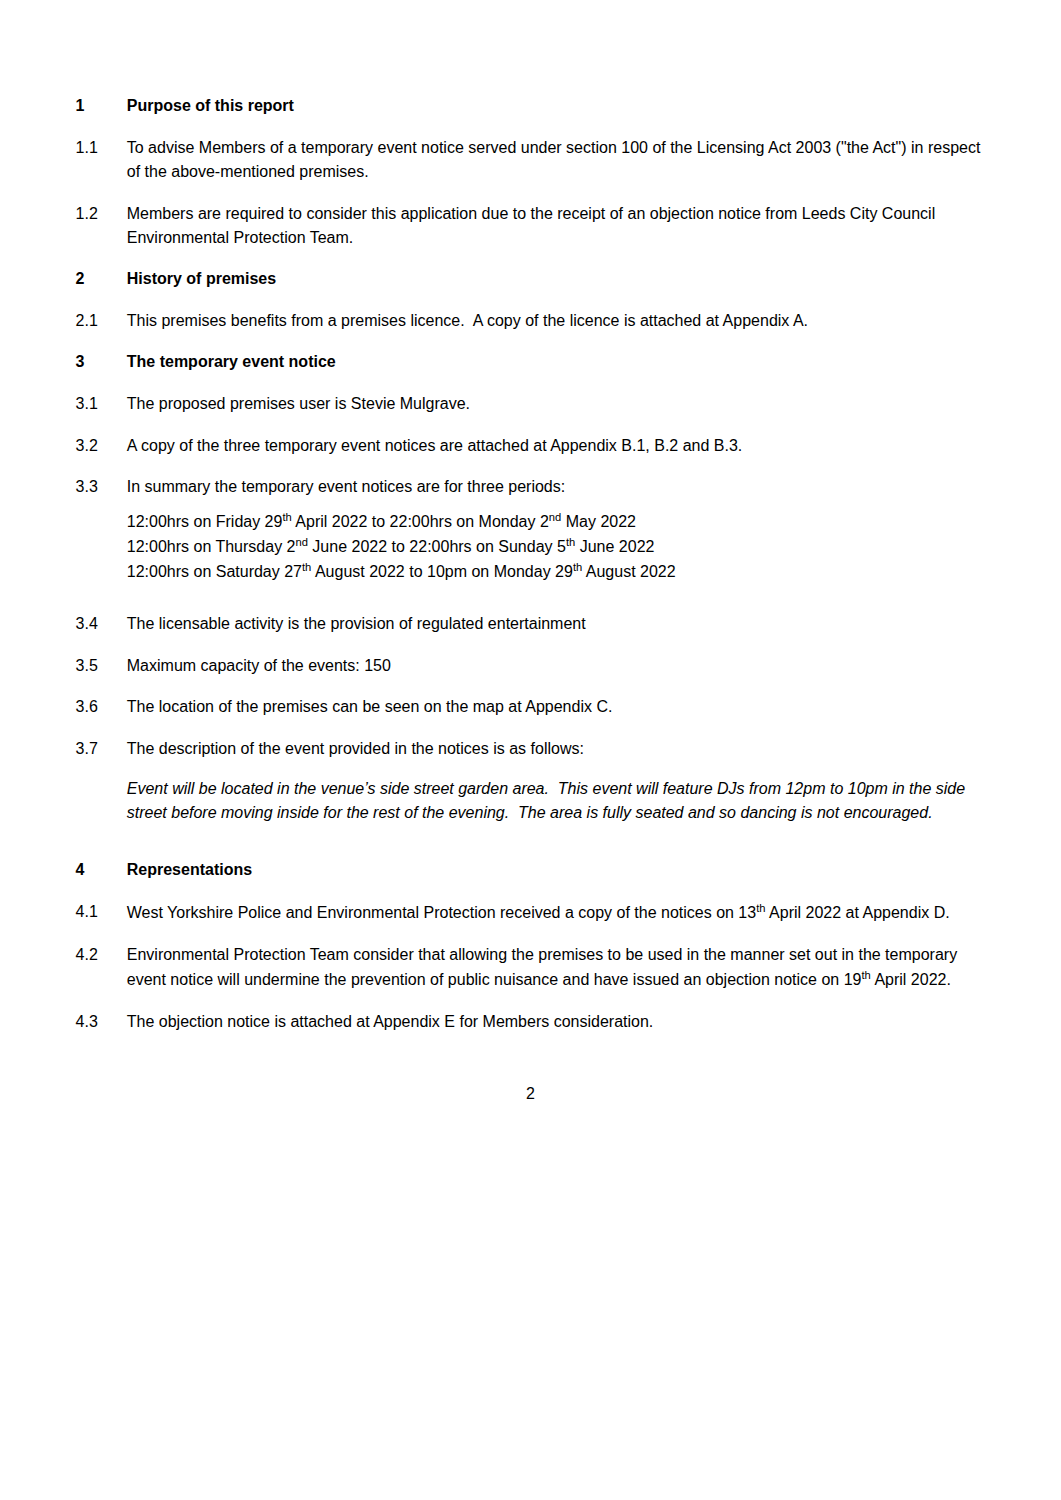1
Purpose of this report
1.1
To advise Members of a temporary event notice served under section 100 of the Licensing Act 2003 ("the Act") in respect of the above-mentioned premises.
1.2
Members are required to consider this application due to the receipt of an objection notice from Leeds City Council Environmental Protection Team.
2
History of premises
2.1
This premises benefits from a premises licence. A copy of the licence is attached at Appendix A.
3
The temporary event notice
3.1
The proposed premises user is Stevie Mulgrave.
3.2
A copy of the three temporary event notices are attached at Appendix B.1, B.2 and B.3.
3.3
In summary the temporary event notices are for three periods:
12:00hrs on Friday 29th April 2022 to 22:00hrs on Monday 2nd May 2022
12:00hrs on Thursday 2nd June 2022 to 22:00hrs on Sunday 5th June 2022
12:00hrs on Saturday 27th August 2022 to 10pm on Monday 29th August 2022
3.4
The licensable activity is the provision of regulated entertainment
3.5
Maximum capacity of the events: 150
3.6
The location of the premises can be seen on the map at Appendix C.
3.7
The description of the event provided in the notices is as follows:
Event will be located in the venue’s side street garden area. This event will feature DJs from 12pm to 10pm in the side street before moving inside for the rest of the evening. The area is fully seated and so dancing is not encouraged.
4
Representations
4.1
West Yorkshire Police and Environmental Protection received a copy of the notices on 13th April 2022 at Appendix D.
4.2
Environmental Protection Team consider that allowing the premises to be used in the manner set out in the temporary event notice will undermine the prevention of public nuisance and have issued an objection notice on 19th April 2022.
4.3
The objection notice is attached at Appendix E for Members consideration.
2